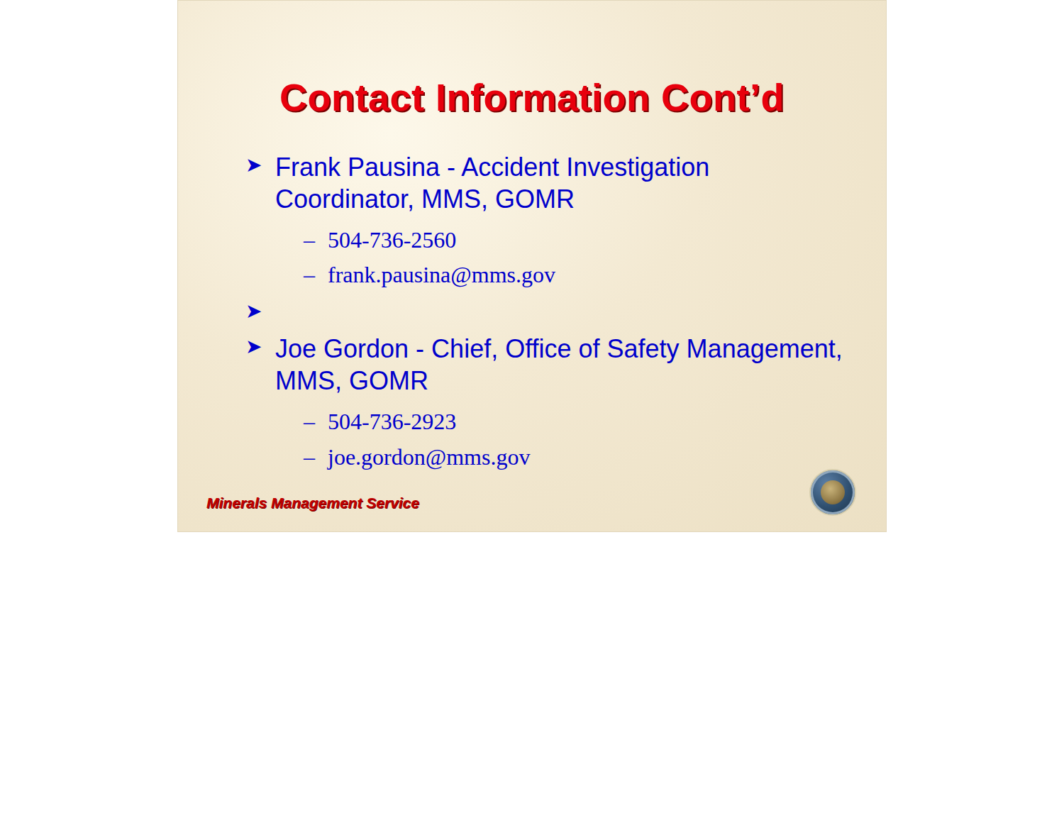Contact Information Cont’d
Frank Pausina - Accident Investigation Coordinator, MMS, GOMR
504-736-2560
frank.pausina@mms.gov
Joe Gordon - Chief, Office of Safety Management, MMS, GOMR
504-736-2923
joe.gordon@mms.gov
Minerals Management Service